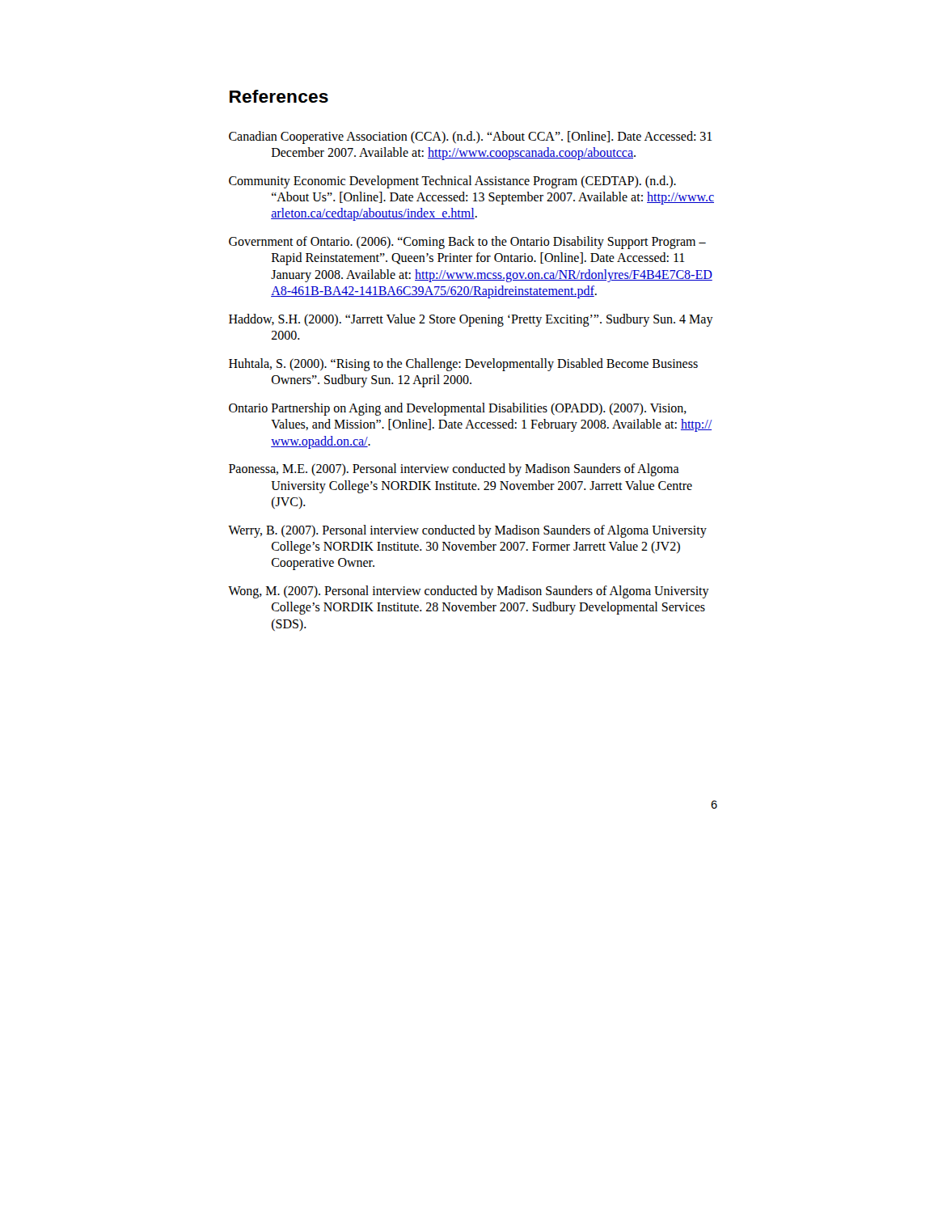References
Canadian Cooperative Association (CCA). (n.d.). “About CCA”. [Online]. Date Accessed: 31 December 2007. Available at: http://www.coopscanada.coop/aboutcca.
Community Economic Development Technical Assistance Program (CEDTAP). (n.d.). “About Us”. [Online]. Date Accessed: 13 September 2007. Available at: http://www.carleton.ca/cedtap/aboutus/index_e.html.
Government of Ontario. (2006). “Coming Back to the Ontario Disability Support Program – Rapid Reinstatement”. Queen’s Printer for Ontario. [Online]. Date Accessed: 11 January 2008. Available at: http://www.mcss.gov.on.ca/NR/rdonlyres/F4B4E7C8-EDA8-461B-BA42-141BA6C39A75/620/Rapidreinstatement.pdf.
Haddow, S.H. (2000). “Jarrett Value 2 Store Opening ‘Pretty Exciting’”. Sudbury Sun. 4 May 2000.
Huhtala, S. (2000). “Rising to the Challenge: Developmentally Disabled Become Business Owners”. Sudbury Sun. 12 April 2000.
Ontario Partnership on Aging and Developmental Disabilities (OPADD). (2007). Vision, Values, and Mission”. [Online]. Date Accessed: 1 February 2008. Available at: http://www.opadd.on.ca/.
Paonessa, M.E. (2007). Personal interview conducted by Madison Saunders of Algoma University College’s NORDIK Institute. 29 November 2007. Jarrett Value Centre (JVC).
Werry, B. (2007). Personal interview conducted by Madison Saunders of Algoma University College’s NORDIK Institute. 30 November 2007. Former Jarrett Value 2 (JV2) Cooperative Owner.
Wong, M. (2007). Personal interview conducted by Madison Saunders of Algoma University College’s NORDIK Institute. 28 November 2007. Sudbury Developmental Services (SDS).
6